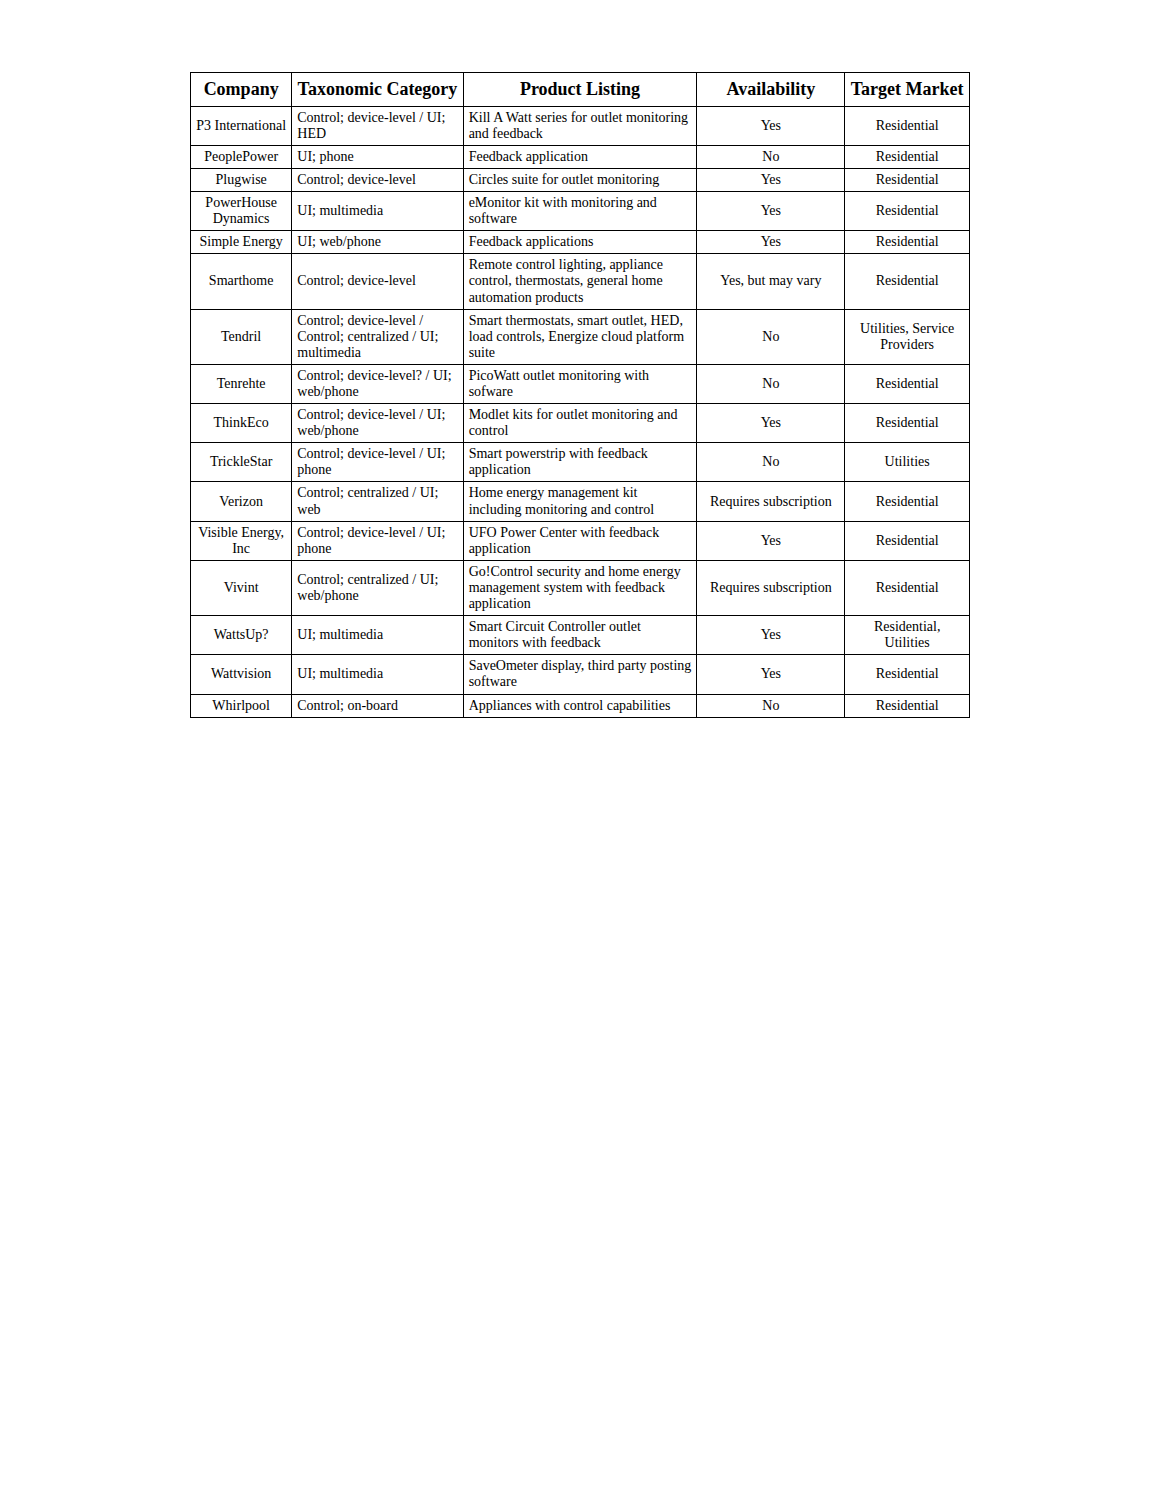Companies, taxonomic categories, product listings, availability, and target markets
| Company | Taxonomic Category | Product Listing | Availability | Target Market |
| --- | --- | --- | --- | --- |
| P3 International | Control; device-level / UI; HED | Kill A Watt series for outlet monitoring and feedback | Yes | Residential |
| PeoplePower | UI; phone | Feedback application | No | Residential |
| Plugwise | Control; device-level | Circles suite for outlet monitoring | Yes | Residential |
| PowerHouse Dynamics | UI; multimedia | eMonitor kit with monitoring and software | Yes | Residential |
| Simple Energy | UI; web/phone | Feedback applications | Yes | Residential |
| Smarthome | Control; device-level | Remote control lighting, appliance control, thermostats, general home automation products | Yes, but may vary | Residential |
| Tendril | Control; device-level / Control; centralized / UI; multimedia | Smart thermostats, smart outlet, HED, load controls, Energize cloud platform suite | No | Utilities, Service Providers |
| Tenrehte | Control; device-level? / UI; web/phone | PicoWatt outlet monitoring with sofware | No | Residential |
| ThinkEco | Control; device-level / UI; web/phone | Modlet kits for outlet monitoring and control | Yes | Residential |
| TrickleStar | Control; device-level / UI; phone | Smart powerstrip with feedback application | No | Utilities |
| Verizon | Control; centralized / UI; web | Home energy management kit including monitoring and control | Requires subscription | Residential |
| Visible Energy, Inc | Control; device-level / UI; phone | UFO Power Center with feedback application | Yes | Residential |
| Vivint | Control; centralized / UI; web/phone | Go!Control security and home energy management system with feedback application | Requires subscription | Residential |
| WattsUp? | UI; multimedia | Smart Circuit Controller outlet monitors with feedback | Yes | Residential, Utilities |
| Wattvision | UI; multimedia | SaveOmeter display, third party posting software | Yes | Residential |
| Whirlpool | Control; on-board | Appliances with control capabilities | No | Residential |